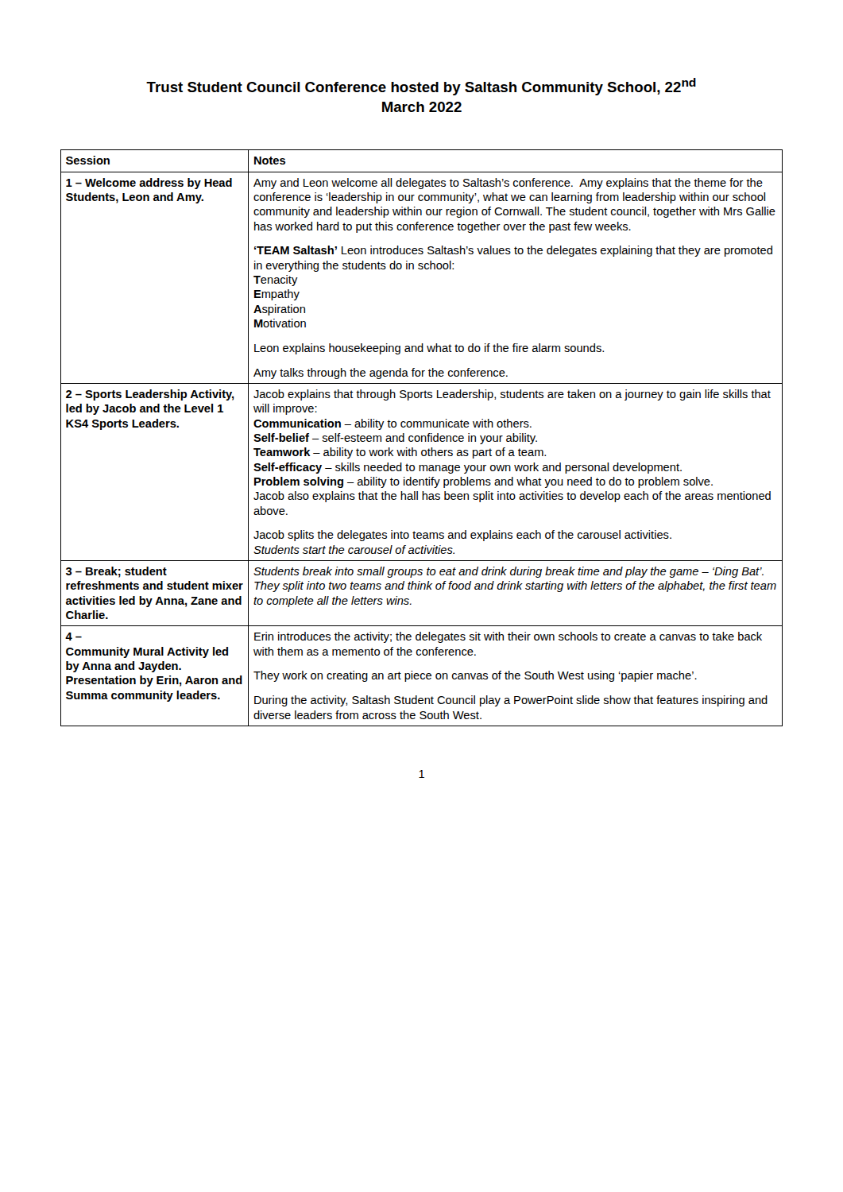Trust Student Council Conference hosted by Saltash Community School, 22nd
March 2022
| Session | Notes |
| --- | --- |
| 1 – Welcome address by Head Students, Leon and Amy. | Amy and Leon welcome all delegates to Saltash’s conference. Amy explains that the theme for the conference is ‘leadership in our community’, what we can learning from leadership within our school community and leadership within our region of Cornwall. The student council, together with Mrs Gallie has worked hard to put this conference together over the past few weeks. ‘TEAM Saltash’ Leon introduces Saltash’s values to the delegates explaining that they are promoted in everything the students do in school: T enacity E mpathy A spiration M otivation Leon explains housekeeping and what to do if the fire alarm sounds. Amy talks through the agenda for the conference. |
| 2 – Sports Leadership Activity, led by Jacob and the Level 1 KS4 Sports Leaders. | Jacob explains that through Sports Leadership, students are taken on a journey to gain life skills that will improve: Communication – ability to communicate with others. Self-belief – self-esteem and confidence in your ability. Teamwork – ability to work with others as part of a team. Self-efficacy – skills needed to manage your own work and personal development. Problem solving – ability to identify problems and what you need to do to problem solve. Jacob also explains that the hall has been split into activities to develop each of the areas mentioned above. Jacob splits the delegates into teams and explains each of the carousel activities. Students start the carousel of activities. |
| 3 – Break; student refreshments and student mixer activities led by Anna, Zane and Charlie. | Students break into small groups to eat and drink during break time and play the game – ‘Ding Bat’. They split into two teams and think of food and drink starting with letters of the alphabet, the first team to complete all the letters wins. |
| 4 – Community Mural Activity led by Anna and Jayden. Presentation by Erin, Aaron and Summa community leaders. | Erin introduces the activity; the delegates sit with their own schools to create a canvas to take back with them as a memento of the conference. They work on creating an art piece on canvas of the South West using ‘papier mache’. During the activity, Saltash Student Council play a PowerPoint slide show that features inspiring and diverse leaders from across the South West. |
1